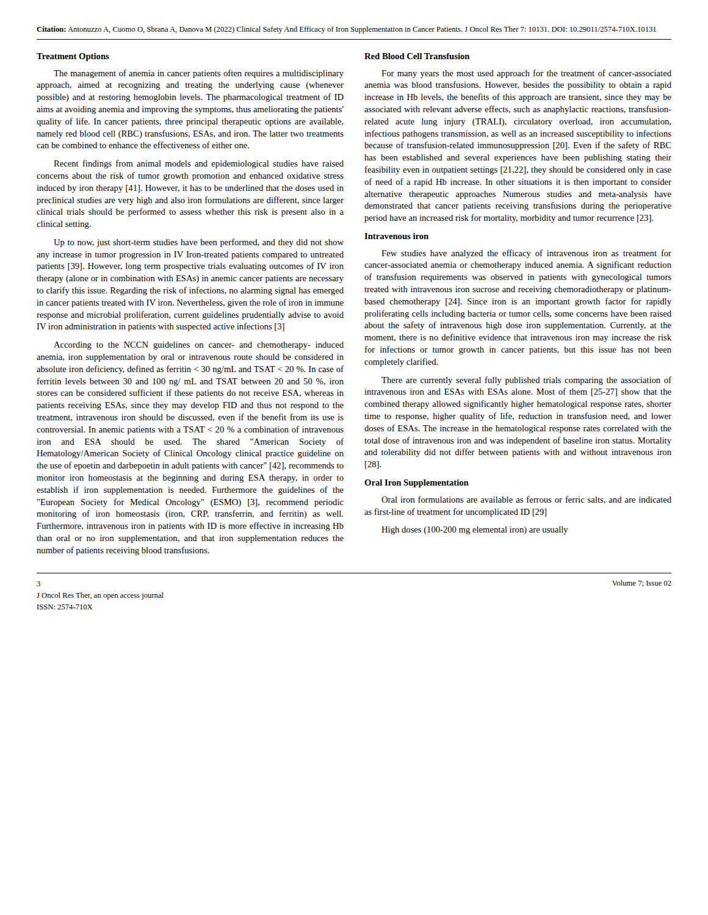Citation: Antonuzzo A, Cuomo O, Sbrana A, Danova M (2022) Clinical Safety And Efficacy of Iron Supplementation in Cancer Patients. J Oncol Res Ther 7: 10131. DOI: 10.29011/2574-710X.10131
Treatment Options
The management of anemia in cancer patients often requires a multidisciplinary approach, aimed at recognizing and treating the underlying cause (whenever possible) and at restoring hemoglobin levels. The pharmacological treatment of ID aims at avoiding anemia and improving the symptoms, thus ameliorating the patients' quality of life. In cancer patients, three principal therapeutic options are available, namely red blood cell (RBC) transfusions, ESAs, and iron. The latter two treatments can be combined to enhance the effectiveness of either one.
Recent findings from animal models and epidemiological studies have raised concerns about the risk of tumor growth promotion and enhanced oxidative stress induced by iron therapy [41]. However, it has to be underlined that the doses used in preclinical studies are very high and also iron formulations are different, since larger clinical trials should be performed to assess whether this risk is present also in a clinical setting.
Up to now, just short-term studies have been performed, and they did not show any increase in tumor progression in IV Iron-treated patients compared to untreated patients [39]. However, long term prospective trials evaluating outcomes of IV iron therapy (alone or in combination with ESAs) in anemic cancer patients are necessary to clarify this issue. Regarding the risk of infections, no alarming signal has emerged in cancer patients treated with IV iron. Nevertheless, given the role of iron in immune response and microbial proliferation, current guidelines prudentially advise to avoid IV iron administration in patients with suspected active infections [3]
According to the NCCN guidelines on cancer- and chemotherapy- induced anemia, iron supplementation by oral or intravenous route should be considered in absolute iron deficiency, defined as ferritin < 30 ng/mL and TSAT < 20 %. In case of ferritin levels between 30 and 100 ng/ mL and TSAT between 20 and 50 %, iron stores can be considered sufficient if these patients do not receive ESA, whereas in patients receiving ESAs, since they may develop FID and thus not respond to the treatment, intravenous iron should be discussed, even if the benefit from its use is controversial. In anemic patients with a TSAT < 20 % a combination of intravenous iron and ESA should be used. The shared "American Society of Hematology/American Society of Clinical Oncology clinical practice guideline on the use of epoetin and darbepoetin in adult patients with cancer" [42], recommends to monitor iron homeostasis at the beginning and during ESA therapy, in order to establish if iron supplementation is needed. Furthermore the guidelines of the "European Society for Medical Oncology" (ESMO) [3], recommend periodic monitoring of iron homeostasis (iron, CRP, transferrin, and ferritin) as well. Furthermore, intravenous iron in patients with ID is more effective in increasing Hb than oral or no iron supplementation, and that iron supplementation reduces the number of patients receiving blood transfusions.
Red Blood Cell Transfusion
For many years the most used approach for the treatment of cancer-associated anemia was blood transfusions. However, besides the possibility to obtain a rapid increase in Hb levels, the benefits of this approach are transient, since they may be associated with relevant adverse effects, such as anaphylactic reactions, transfusion-related acute lung injury (TRALI), circulatory overload, iron accumulation, infectious pathogens transmission, as well as an increased susceptibility to infections because of transfusion-related immunosuppression [20]. Even if the safety of RBC has been established and several experiences have been publishing stating their feasibility even in outpatient settings [21,22], they should be considered only in case of need of a rapid Hb increase. In other situations it is then important to consider alternative therapeutic approaches Numerous studies and meta-analysis have demonstrated that cancer patients receiving transfusions during the perioperative period have an increased risk for mortality, morbidity and tumor recurrence [23].
Intravenous iron
Few studies have analyzed the efficacy of intravenous iron as treatment for cancer-associated anemia or chemotherapy induced anemia. A significant reduction of transfusion requirements was observed in patients with gynecological tumors treated with intravenous iron sucrose and receiving chemoradiotherapy or platinum-based chemotherapy [24]. Since iron is an important growth factor for rapidly proliferating cells including bacteria or tumor cells, some concerns have been raised about the safety of intravenous high dose iron supplementation. Currently, at the moment, there is no definitive evidence that intravenous iron may increase the risk for infections or tumor growth in cancer patients, but this issue has not been completely clarified.
There are currently several fully published trials comparing the association of intravenous iron and ESAs with ESAs alone. Most of them [25-27] show that the combined therapy allowed significantly higher hematological response rates, shorter time to response, higher quality of life, reduction in transfusion need, and lower doses of ESAs. The increase in the hematological response rates correlated with the total dose of intravenous iron and was independent of baseline iron status. Mortality and tolerability did not differ between patients with and without intravenous iron [28].
Oral Iron Supplementation
Oral iron formulations are available as ferrous or ferric salts, and are indicated as first-line of treatment for uncomplicated ID [29]
High doses (100-200 mg elemental iron) are usually
3
J Oncol Res Ther, an open access journal
ISSN: 2574-710X
Volume 7; Issue 02